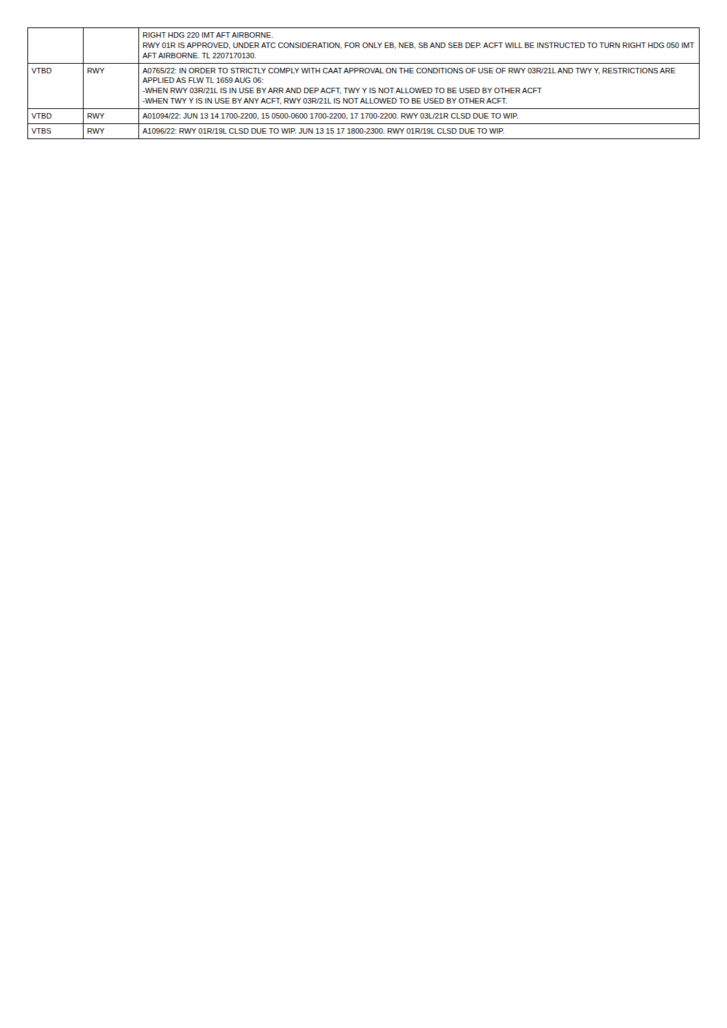| | | RIGHT HDG 220 IMT AFT AIRBORNE. RWY 01R IS APPROVED, UNDER ATC CONSIDERATION, FOR ONLY EB, NEB, SB AND SEB DEP. ACFT WILL BE INSTRUCTED TO TURN RIGHT HDG 050 IMT AFT AIRBORNE. TL 2207170130. |
| VTBD | RWY | A0765/22: IN ORDER TO STRICTLY COMPLY WITH CAAT APPROVAL ON THE CONDITIONS OF USE OF RWY 03R/21L AND TWY Y, RESTRICTIONS ARE APPLIED AS FLW TL 1659 AUG 06: -WHEN RWY 03R/21L IS IN USE BY ARR AND DEP ACFT, TWY Y IS NOT ALLOWED TO BE USED BY OTHER ACFT -WHEN TWY Y IS IN USE BY ANY ACFT, RWY 03R/21L IS NOT ALLOWED TO BE USED BY OTHER ACFT. |
| VTBD | RWY | A01094/22: JUN 13 14 1700-2200, 15 0500-0600 1700-2200, 17 1700-2200. RWY 03L/21R CLSD DUE TO WIP. |
| VTBS | RWY | A1096/22: RWY 01R/19L CLSD DUE TO WIP. JUN 13 15 17 1800-2300. RWY 01R/19L CLSD DUE TO WIP. |